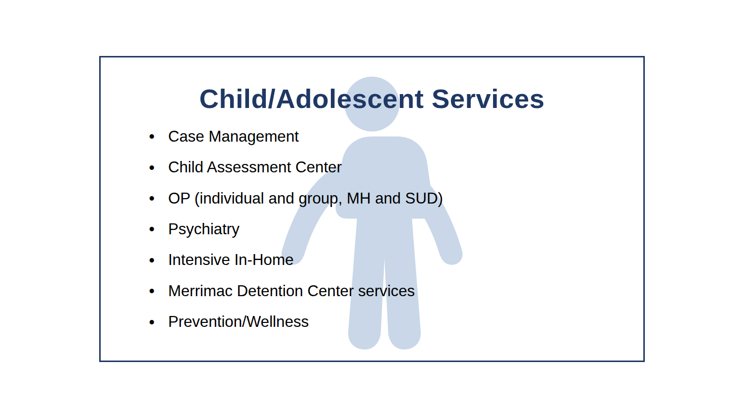Child/Adolescent Services
Case Management
Child Assessment Center
OP (individual and group, MH and SUD)
Psychiatry
Intensive In-Home
Merrimac Detention Center services
Prevention/Wellness